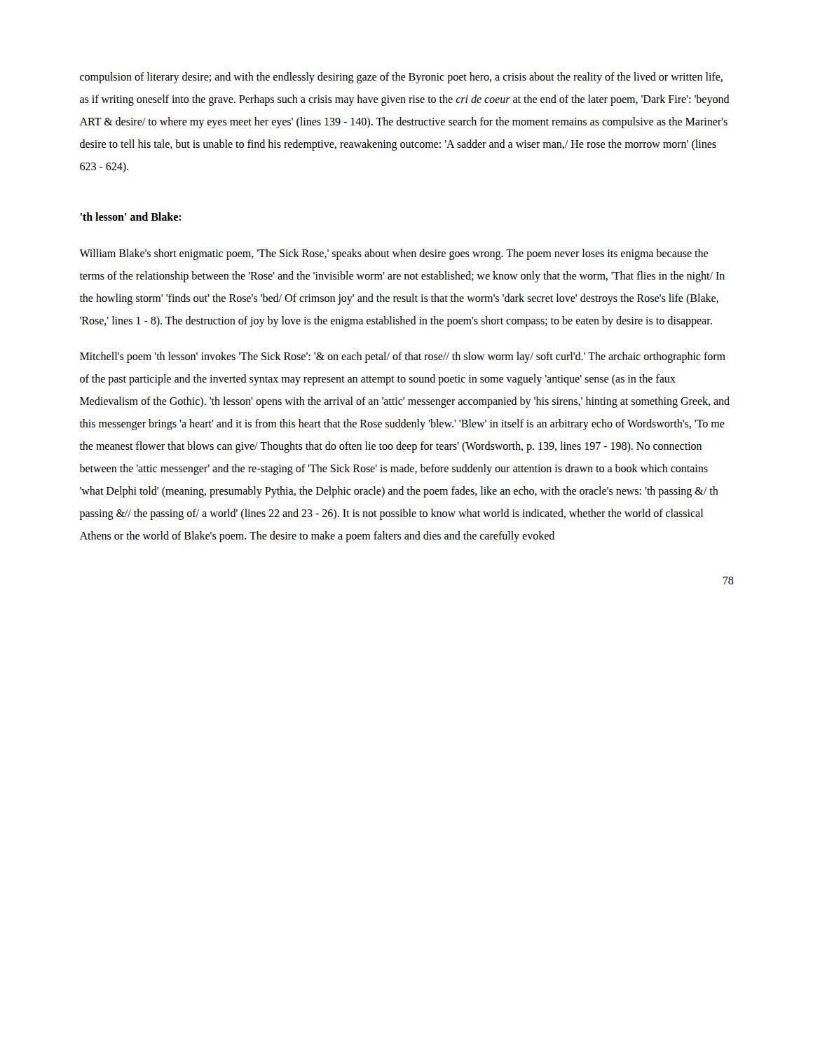compulsion of literary desire; and with the endlessly desiring gaze of the Byronic poet hero, a crisis about the reality of the lived or written life, as if writing oneself into the grave. Perhaps such a crisis may have given rise to the cri de coeur at the end of the later poem, 'Dark Fire': 'beyond ART & desire/ to where my eyes meet her eyes' (lines 139 - 140). The destructive search for the moment remains as compulsive as the Mariner's desire to tell his tale, but is unable to find his redemptive, reawakening outcome: 'A sadder and a wiser man,/ He rose the morrow morn' (lines 623 - 624).
'th lesson' and Blake:
William Blake's short enigmatic poem, 'The Sick Rose,' speaks about when desire goes wrong. The poem never loses its enigma because the terms of the relationship between the 'Rose' and the 'invisible worm' are not established; we know only that the worm, 'That flies in the night/ In the howling storm' 'finds out' the Rose's 'bed/ Of crimson joy' and the result is that the worm's 'dark secret love' destroys the Rose's life (Blake, 'Rose,' lines 1 - 8). The destruction of joy by love is the enigma established in the poem's short compass; to be eaten by desire is to disappear.
Mitchell's poem 'th lesson' invokes 'The Sick Rose': '& on each petal/ of that rose// th slow worm lay/ soft curl'd.' The archaic orthographic form of the past participle and the inverted syntax may represent an attempt to sound poetic in some vaguely 'antique' sense (as in the faux Medievalism of the Gothic). 'th lesson' opens with the arrival of an 'attic' messenger accompanied by 'his sirens,' hinting at something Greek, and this messenger brings 'a heart' and it is from this heart that the Rose suddenly 'blew.' 'Blew' in itself is an arbitrary echo of Wordsworth's, 'To me the meanest flower that blows can give/ Thoughts that do often lie too deep for tears' (Wordsworth, p. 139, lines 197 - 198). No connection between the 'attic messenger' and the re-staging of 'The Sick Rose' is made, before suddenly our attention is drawn to a book which contains 'what Delphi told' (meaning, presumably Pythia, the Delphic oracle) and the poem fades, like an echo, with the oracle's news: 'th passing &/ th passing &// the passing of/ a world' (lines 22 and 23 - 26). It is not possible to know what world is indicated, whether the world of classical Athens or the world of Blake's poem. The desire to make a poem falters and dies and the carefully evoked
78